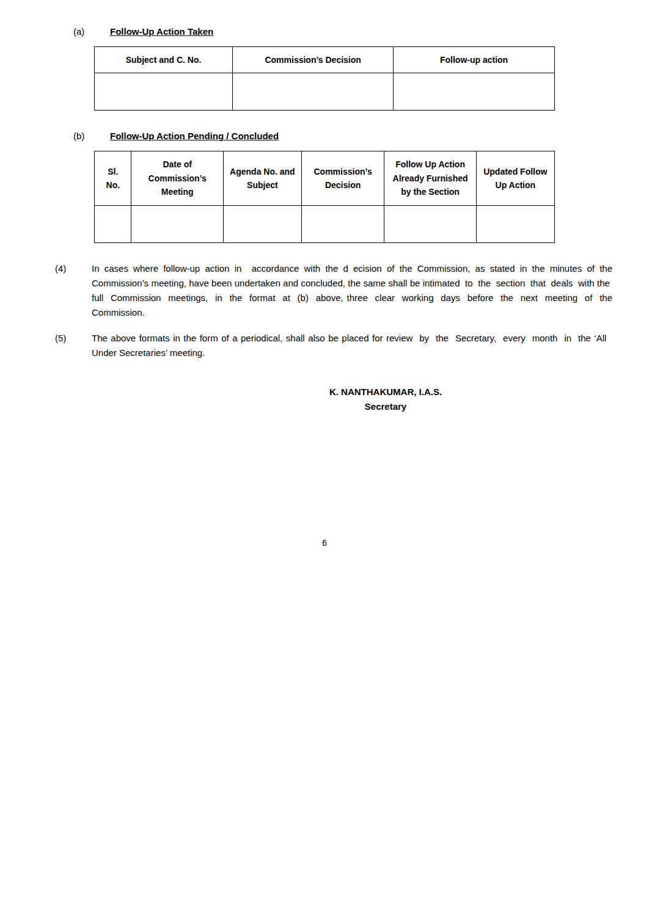(a) Follow-Up Action Taken
| Subject and C. No. | Commission’s Decision | Follow-up action |
| --- | --- | --- |
(b) Follow-Up Action Pending / Concluded
| Sl. No. | Date of Commission’s Meeting | Agenda No. and Subject | Commission’s Decision | Follow Up Action Already Furnished by the Section | Updated Follow Up Action |
| --- | --- | --- | --- | --- | --- |
(4)
In cases where follow-up action in accordance with the d ecision of the Commission, as stated in the minutes of the Commission’s meeting, have been undertaken and concluded, the same shall be intimated to the section that deals with the full Commission meetings, in the format at (b) above, three clear working days before the next meeting of the Commission.
(5)
The above formats in the form of a periodical, shall also be placed for review by the Secretary, every month in the ‘All Under Secretaries’ meeting.
K. NANTHAKUMAR, I.A.S.
Secretary
6